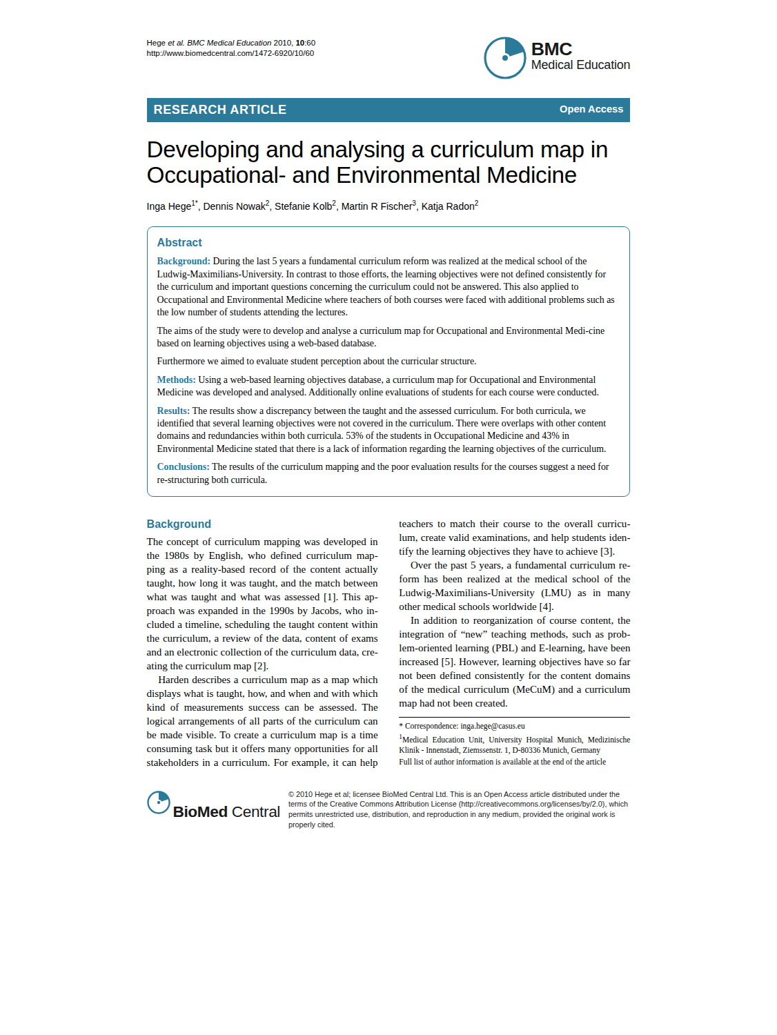Hege et al. BMC Medical Education 2010, 10:60
http://www.biomedcentral.com/1472-6920/10/60
BMC
Medical Education
RESEARCH ARTICLE
Open Access
Developing and analysing a curriculum map in Occupational- and Environmental Medicine
Inga Hege1*, Dennis Nowak2, Stefanie Kolb2, Martin R Fischer3, Katja Radon2
Abstract
Background: During the last 5 years a fundamental curriculum reform was realized at the medical school of the Ludwig-Maximilians-University. In contrast to those efforts, the learning objectives were not defined consistently for the curriculum and important questions concerning the curriculum could not be answered. This also applied to Occupational and Environmental Medicine where teachers of both courses were faced with additional problems such as the low number of students attending the lectures.
The aims of the study were to develop and analyse a curriculum map for Occupational and Environmental Medi-cine based on learning objectives using a web-based database.
Furthermore we aimed to evaluate student perception about the curricular structure.
Methods: Using a web-based learning objectives database, a curriculum map for Occupational and Environmental Medicine was developed and analysed. Additionally online evaluations of students for each course were conducted.
Results: The results show a discrepancy between the taught and the assessed curriculum. For both curricula, we identified that several learning objectives were not covered in the curriculum. There were overlaps with other content domains and redundancies within both curricula. 53% of the students in Occupational Medicine and 43% in Environmental Medicine stated that there is a lack of information regarding the learning objectives of the curriculum.
Conclusions: The results of the curriculum mapping and the poor evaluation results for the courses suggest a need for re-structuring both curricula.
Background
The concept of curriculum mapping was developed in the 1980s by English, who defined curriculum mapping as a reality-based record of the content actually taught, how long it was taught, and the match between what was taught and what was assessed [1]. This approach was expanded in the 1990s by Jacobs, who included a timeline, scheduling the taught content within the curriculum, a review of the data, content of exams and an electronic collection of the curriculum data, creating the curriculum map [2].
Harden describes a curriculum map as a map which displays what is taught, how, and when and with which kind of measurements success can be assessed. The logical arrangements of all parts of the curriculum can be made visible. To create a curriculum map is a time consuming task but it offers many opportunities for all stakeholders in a curriculum. For example, it can help teachers to match their course to the overall curriculum, create valid examinations, and help students identify the learning objectives they have to achieve [3].
Over the past 5 years, a fundamental curriculum reform has been realized at the medical school of the Ludwig-Maximilians-University (LMU) as in many other medical schools worldwide [4].
In addition to reorganization of course content, the integration of “new” teaching methods, such as problem-oriented learning (PBL) and E-learning, have been increased [5]. However, learning objectives have so far not been defined consistently for the content domains of the medical curriculum (MeCuM) and a curriculum map had not been created.
* Correspondence: inga.hege@casus.eu
1Medical Education Unit, University Hospital Munich, Medizinische Klinik - Innenstadt, Ziemssenstr. 1, D-80336 Munich, Germany
Full list of author information is available at the end of the article
BioMed Central
© 2010 Hege et al; licensee BioMed Central Ltd. This is an Open Access article distributed under the terms of the Creative Commons Attribution License (http://creativecommons.org/licenses/by/2.0), which permits unrestricted use, distribution, and reproduction in any medium, provided the original work is properly cited.